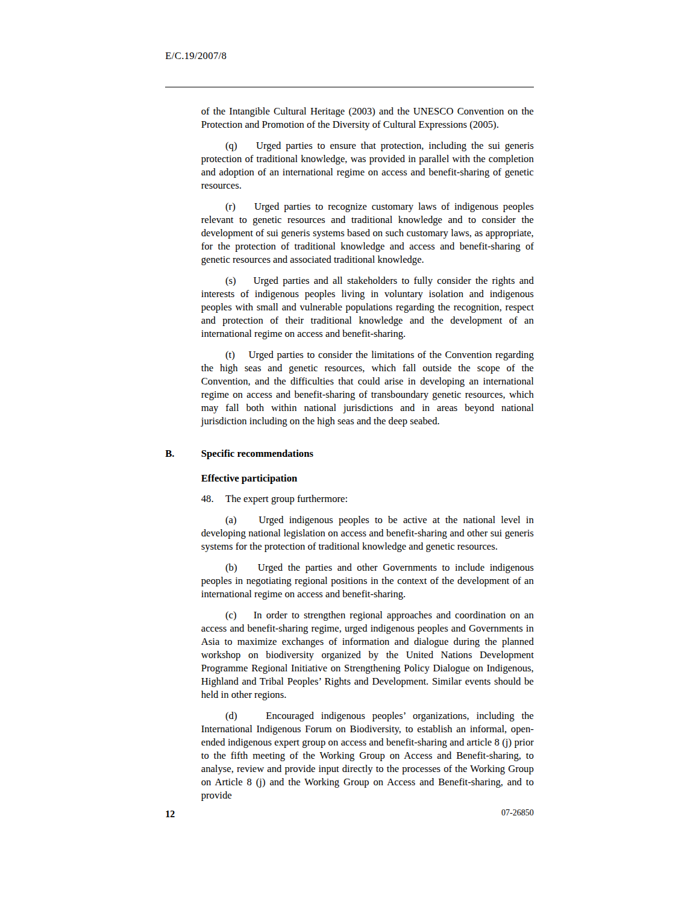E/C.19/2007/8
of the Intangible Cultural Heritage (2003) and the UNESCO Convention on the Protection and Promotion of the Diversity of Cultural Expressions (2005).
(q) Urged parties to ensure that protection, including the sui generis protection of traditional knowledge, was provided in parallel with the completion and adoption of an international regime on access and benefit-sharing of genetic resources.
(r) Urged parties to recognize customary laws of indigenous peoples relevant to genetic resources and traditional knowledge and to consider the development of sui generis systems based on such customary laws, as appropriate, for the protection of traditional knowledge and access and benefit-sharing of genetic resources and associated traditional knowledge.
(s) Urged parties and all stakeholders to fully consider the rights and interests of indigenous peoples living in voluntary isolation and indigenous peoples with small and vulnerable populations regarding the recognition, respect and protection of their traditional knowledge and the development of an international regime on access and benefit-sharing.
(t) Urged parties to consider the limitations of the Convention regarding the high seas and genetic resources, which fall outside the scope of the Convention, and the difficulties that could arise in developing an international regime on access and benefit-sharing of transboundary genetic resources, which may fall both within national jurisdictions and in areas beyond national jurisdiction including on the high seas and the deep seabed.
B. Specific recommendations
Effective participation
48. The expert group furthermore:
(a) Urged indigenous peoples to be active at the national level in developing national legislation on access and benefit-sharing and other sui generis systems for the protection of traditional knowledge and genetic resources.
(b) Urged the parties and other Governments to include indigenous peoples in negotiating regional positions in the context of the development of an international regime on access and benefit-sharing.
(c) In order to strengthen regional approaches and coordination on an access and benefit-sharing regime, urged indigenous peoples and Governments in Asia to maximize exchanges of information and dialogue during the planned workshop on biodiversity organized by the United Nations Development Programme Regional Initiative on Strengthening Policy Dialogue on Indigenous, Highland and Tribal Peoples’ Rights and Development. Similar events should be held in other regions.
(d) Encouraged indigenous peoples’ organizations, including the International Indigenous Forum on Biodiversity, to establish an informal, open-ended indigenous expert group on access and benefit-sharing and article 8 (j) prior to the fifth meeting of the Working Group on Access and Benefit-sharing, to analyse, review and provide input directly to the processes of the Working Group on Article 8 (j) and the Working Group on Access and Benefit-sharing, and to provide
12 07-26850